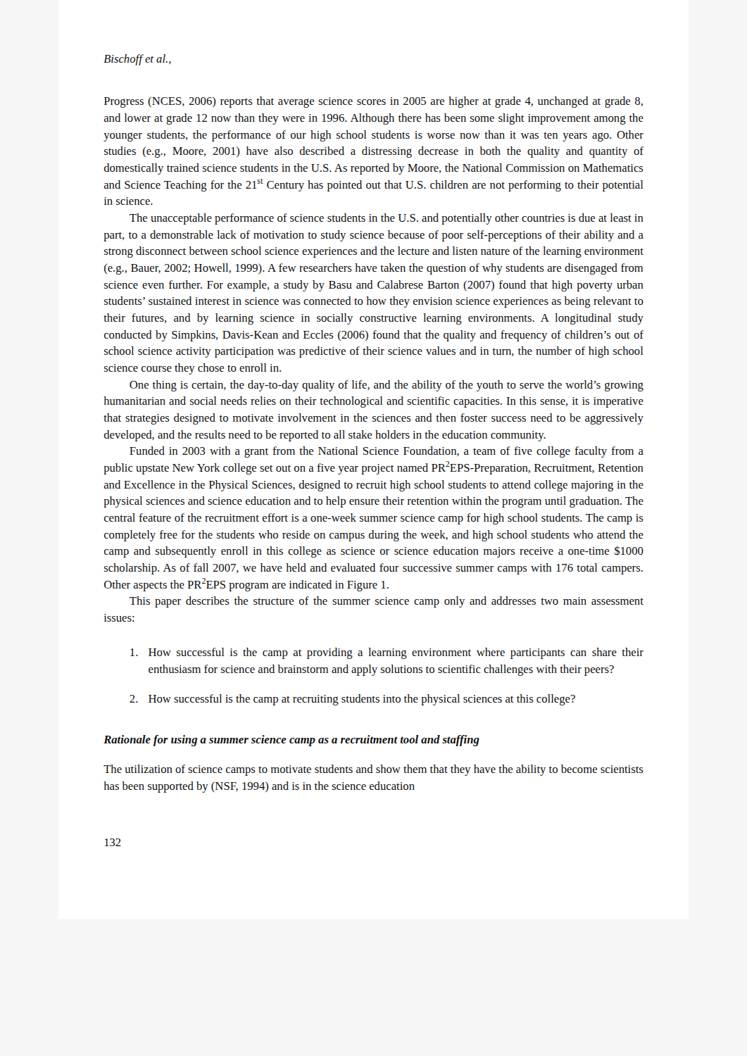Bischoff et al.,
Progress (NCES, 2006) reports that average science scores in 2005 are higher at grade 4, unchanged at grade 8, and lower at grade 12 now than they were in 1996. Although there has been some slight improvement among the younger students, the performance of our high school students is worse now than it was ten years ago. Other studies (e.g., Moore, 2001) have also described a distressing decrease in both the quality and quantity of domestically trained science students in the U.S. As reported by Moore, the National Commission on Mathematics and Science Teaching for the 21st Century has pointed out that U.S. children are not performing to their potential in science.
The unacceptable performance of science students in the U.S. and potentially other countries is due at least in part, to a demonstrable lack of motivation to study science because of poor self-perceptions of their ability and a strong disconnect between school science experiences and the lecture and listen nature of the learning environment (e.g., Bauer, 2002; Howell, 1999). A few researchers have taken the question of why students are disengaged from science even further. For example, a study by Basu and Calabrese Barton (2007) found that high poverty urban students’ sustained interest in science was connected to how they envision science experiences as being relevant to their futures, and by learning science in socially constructive learning environments. A longitudinal study conducted by Simpkins, Davis-Kean and Eccles (2006) found that the quality and frequency of children’s out of school science activity participation was predictive of their science values and in turn, the number of high school science course they chose to enroll in.
One thing is certain, the day-to-day quality of life, and the ability of the youth to serve the world’s growing humanitarian and social needs relies on their technological and scientific capacities. In this sense, it is imperative that strategies designed to motivate involvement in the sciences and then foster success need to be aggressively developed, and the results need to be reported to all stake holders in the education community.
Funded in 2003 with a grant from the National Science Foundation, a team of five college faculty from a public upstate New York college set out on a five year project named PR2EPS-Preparation, Recruitment, Retention and Excellence in the Physical Sciences, designed to recruit high school students to attend college majoring in the physical sciences and science education and to help ensure their retention within the program until graduation. The central feature of the recruitment effort is a one-week summer science camp for high school students. The camp is completely free for the students who reside on campus during the week, and high school students who attend the camp and subsequently enroll in this college as science or science education majors receive a one-time $1000 scholarship. As of fall 2007, we have held and evaluated four successive summer camps with 176 total campers. Other aspects the PR2EPS program are indicated in Figure 1.
This paper describes the structure of the summer science camp only and addresses two main assessment issues:
How successful is the camp at providing a learning environment where participants can share their enthusiasm for science and brainstorm and apply solutions to scientific challenges with their peers?
How successful is the camp at recruiting students into the physical sciences at this college?
Rationale for using a summer science camp as a recruitment tool and staffing
The utilization of science camps to motivate students and show them that they have the ability to become scientists has been supported by (NSF, 1994) and is in the science education
132